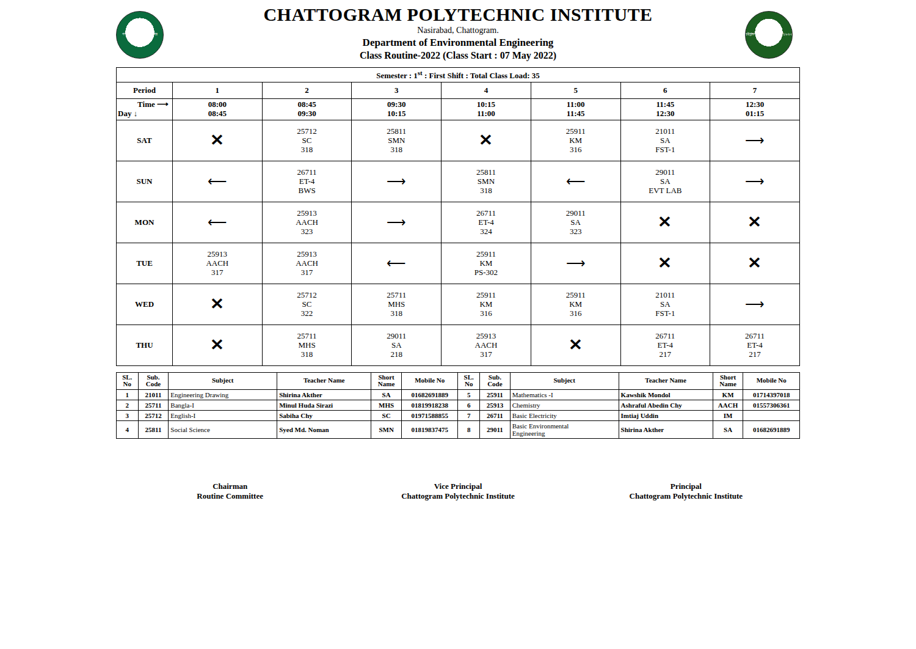গণপ্রজাতন্ত্রীবাংলাদেশ সরকার
CHATTOGRAM POLYTECHNIC INSTITUTE
Nasirabad, Chattogram.
Department of Environmental Engineering
Class Routine-2022 (Class Start : 07 May 2022)
চট্টগ্রাম পলিটেকনিক ইনস্টিটিউট ১৯৬২
| Semester : 1 st : First Shift : Total Class Load: 35 |
| --- |
| Period | 1 | 2 | 3 | 4 | 5 | 6 | 7 |
| Time ⟶ Day ↓ | 08:00 08:45 | 08:45 09:30 | 09:30 10:15 | 10:15 11:00 | 11:00 11:45 | 11:45 12:30 | 12:30 01:15 |
| SAT | ✕ | 25712 SC 318 | 25811 SMN 318 | ✕ | 25911 KM 316 | 21011 SA FST-1 | ⟶ |
| SUN | ⟵ | 26711 ET-4 BWS | ⟶ | 25811 SMN 318 | ⟵ | 29011 SA EVT LAB | ⟶ |
| MON | ⟵ | 25913 AACH 323 | ⟶ | 26711 ET-4 324 | 29011 SA 323 | ✕ | ✕ |
| TUE | 25913 AACH 317 | 25913 AACH 317 | ⟵ | 25911 KM PS-302 | ⟶ | ✕ | ✕ |
| WED | ✕ | 25712 SC 322 | 25711 MHS 318 | 25911 KM 316 | 25911 KM 316 | 21011 SA FST-1 | ⟶ |
| THU | ✕ | 25711 MHS 318 | 29011 SA 218 | 25913 AACH 317 | ✕ | 26711 ET-4 217 | 26711 ET-4 217 |
| SL. No | Sub. Code | Subject | Teacher Name | Short Name | Mobile No | SL. No | Sub. Code | Subject | Teacher Name | Short Name | Mobile No |
| --- | --- | --- | --- | --- | --- | --- | --- | --- | --- | --- | --- |
| 1 | 21011 | Engineering Drawing | Shirina Akther | SA | 01682691889 | 5 | 25911 | Mathematics -I | Kawshik Mondol | KM | 01714397018 |
| 2 | 25711 | Bangla-I | Minul Huda Sirazi | MHS | 01819918238 | 6 | 25913 | Chemistry | Ashraful Abedin Chy | AACH | 01557306361 |
| 3 | 25712 | English-I | Sabiha Chy | SC | 01971588855 | 7 | 26711 | Basic Electricity | Imtiaj Uddin | IM | |
| 4 | 25811 | Social Science | Syed Md. Noman | SMN | 01819837475 | 8 | 29011 | Basic Environmental Engineering | Shirina Akther | SA | 01682691889 |
Chairman Routine Committee
Vice Principal Chattogram Polytechnic Institute
Principal Chattogram Polytechnic Institute